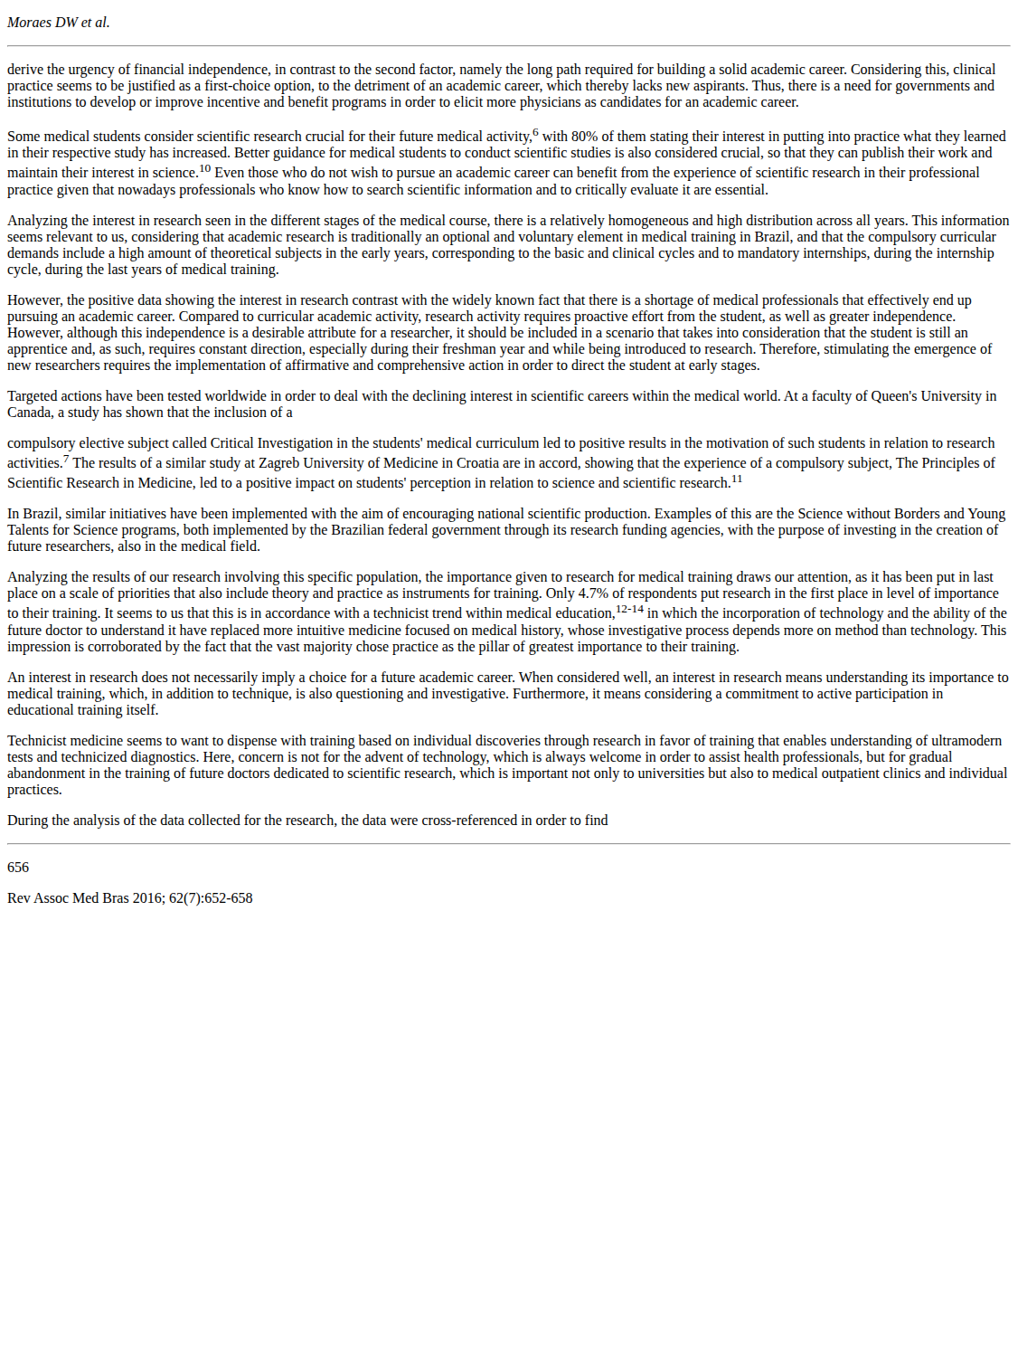Moraes DW et al.
derive the urgency of financial independence, in contrast to the second factor, namely the long path required for building a solid academic career. Considering this, clinical practice seems to be justified as a first-choice option, to the detriment of an academic career, which thereby lacks new aspirants. Thus, there is a need for governments and institutions to develop or improve incentive and benefit programs in order to elicit more physicians as candidates for an academic career.
Some medical students consider scientific research crucial for their future medical activity,6 with 80% of them stating their interest in putting into practice what they learned in their respective study has increased. Better guidance for medical students to conduct scientific studies is also considered crucial, so that they can publish their work and maintain their interest in science.10 Even those who do not wish to pursue an academic career can benefit from the experience of scientific research in their professional practice given that nowadays professionals who know how to search scientific information and to critically evaluate it are essential.
Analyzing the interest in research seen in the different stages of the medical course, there is a relatively homogeneous and high distribution across all years. This information seems relevant to us, considering that academic research is traditionally an optional and voluntary element in medical training in Brazil, and that the compulsory curricular demands include a high amount of theoretical subjects in the early years, corresponding to the basic and clinical cycles and to mandatory internships, during the internship cycle, during the last years of medical training.
However, the positive data showing the interest in research contrast with the widely known fact that there is a shortage of medical professionals that effectively end up pursuing an academic career. Compared to curricular academic activity, research activity requires proactive effort from the student, as well as greater independence. However, although this independence is a desirable attribute for a researcher, it should be included in a scenario that takes into consideration that the student is still an apprentice and, as such, requires constant direction, especially during their freshman year and while being introduced to research. Therefore, stimulating the emergence of new researchers requires the implementation of affirmative and comprehensive action in order to direct the student at early stages.
Targeted actions have been tested worldwide in order to deal with the declining interest in scientific careers within the medical world. At a faculty of Queen's University in Canada, a study has shown that the inclusion of a
compulsory elective subject called Critical Investigation in the students' medical curriculum led to positive results in the motivation of such students in relation to research activities.7 The results of a similar study at Zagreb University of Medicine in Croatia are in accord, showing that the experience of a compulsory subject, The Principles of Scientific Research in Medicine, led to a positive impact on students' perception in relation to science and scientific research.11
In Brazil, similar initiatives have been implemented with the aim of encouraging national scientific production. Examples of this are the Science without Borders and Young Talents for Science programs, both implemented by the Brazilian federal government through its research funding agencies, with the purpose of investing in the creation of future researchers, also in the medical field.
Analyzing the results of our research involving this specific population, the importance given to research for medical training draws our attention, as it has been put in last place on a scale of priorities that also include theory and practice as instruments for training. Only 4.7% of respondents put research in the first place in level of importance to their training. It seems to us that this is in accordance with a technicist trend within medical education,12-14 in which the incorporation of technology and the ability of the future doctor to understand it have replaced more intuitive medicine focused on medical history, whose investigative process depends more on method than technology. This impression is corroborated by the fact that the vast majority chose practice as the pillar of greatest importance to their training.
An interest in research does not necessarily imply a choice for a future academic career. When considered well, an interest in research means understanding its importance to medical training, which, in addition to technique, is also questioning and investigative. Furthermore, it means considering a commitment to active participation in educational training itself.
Technicist medicine seems to want to dispense with training based on individual discoveries through research in favor of training that enables understanding of ultramodern tests and technicized diagnostics. Here, concern is not for the advent of technology, which is always welcome in order to assist health professionals, but for gradual abandonment in the training of future doctors dedicated to scientific research, which is important not only to universities but also to medical outpatient clinics and individual practices.
During the analysis of the data collected for the research, the data were cross-referenced in order to find
656
Rev Assoc Med Bras 2016; 62(7):652-658